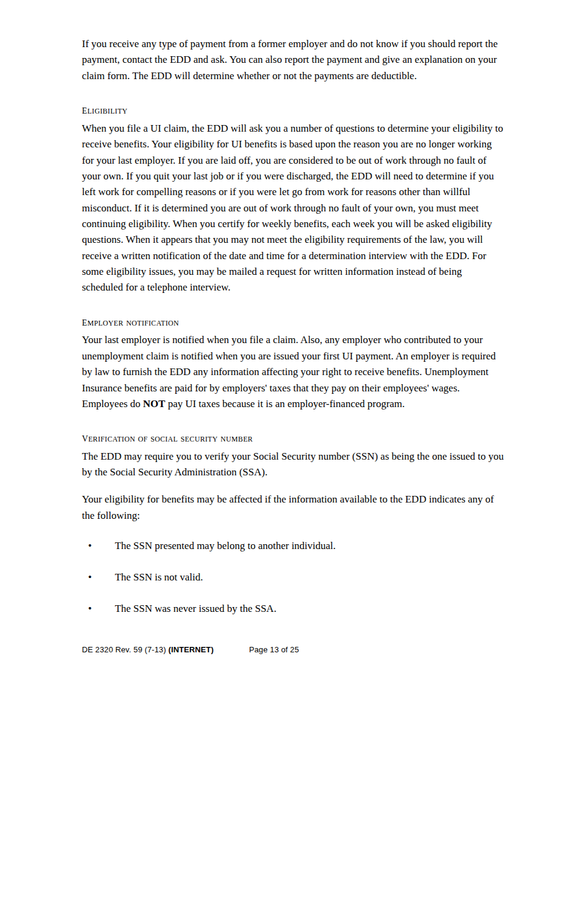If you receive any type of payment from a former employer and do not know if you should report the payment, contact the EDD and ask. You can also report the payment and give an explanation on your claim form. The EDD will determine whether or not the payments are deductible.
Eligibility
When you file a UI claim, the EDD will ask you a number of questions to determine your eligibility to receive benefits. Your eligibility for UI benefits is based upon the reason you are no longer working for your last employer. If you are laid off, you are considered to be out of work through no fault of your own. If you quit your last job or if you were discharged, the EDD will need to determine if you left work for compelling reasons or if you were let go from work for reasons other than willful misconduct. If it is determined you are out of work through no fault of your own, you must meet continuing eligibility. When you certify for weekly benefits, each week you will be asked eligibility questions. When it appears that you may not meet the eligibility requirements of the law, you will receive a written notification of the date and time for a determination interview with the EDD. For some eligibility issues, you may be mailed a request for written information instead of being scheduled for a telephone interview.
Employer Notification
Your last employer is notified when you file a claim. Also, any employer who contributed to your unemployment claim is notified when you are issued your first UI payment. An employer is required by law to furnish the EDD any information affecting your right to receive benefits. Unemployment Insurance benefits are paid for by employers' taxes that they pay on their employees' wages. Employees do NOT pay UI taxes because it is an employer-financed program.
Verification of Social Security Number
The EDD may require you to verify your Social Security number (SSN) as being the one issued to you by the Social Security Administration (SSA).
Your eligibility for benefits may be affected if the information available to the EDD indicates any of the following:
The SSN presented may belong to another individual.
The SSN is not valid.
The SSN was never issued by the SSA.
DE 2320 Rev. 59 (7-13) (INTERNET) Page 13 of 25